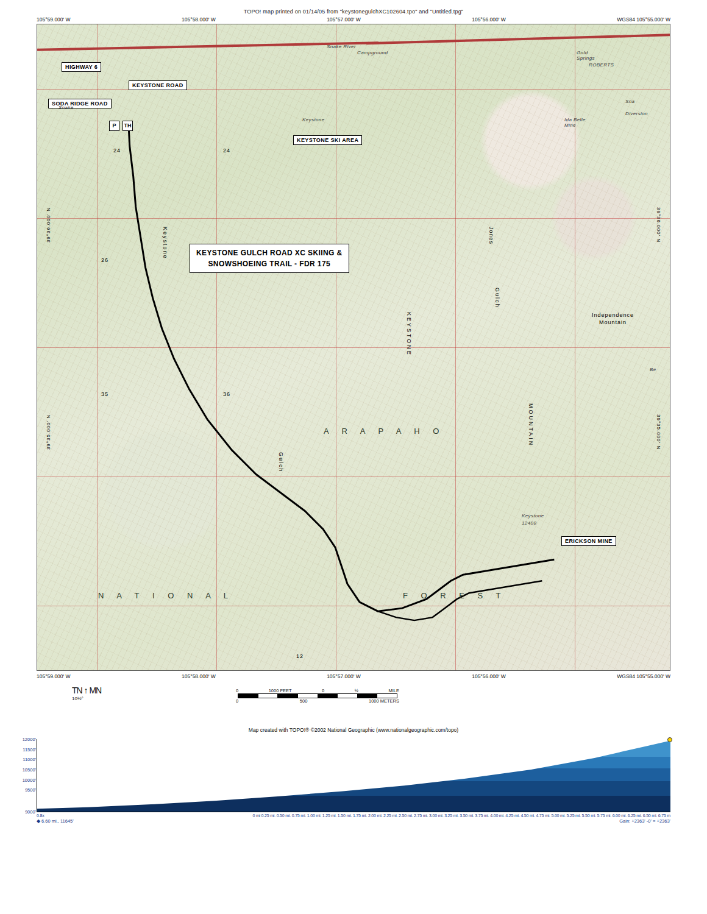TOPO! map printed on 01/14/05 from "keystonegulchXC102604.tpo" and "Untitled.tpg"
105°59.000' W 105°58.000' W 105°57.000' W 105°56.000' W WGS84 105°55.000' W
HIGHWAY 6
KEYSTONE ROAD
SODA RIDGE ROAD
KEYSTONE SKI AREA
KEYSTONE GULCH ROAD XC SKIING &
SNOWSHOEING TRAIL - FDR 175
ERICKSON MINE
P
TH
A R A P A H O
N A T I O N A L
F O R E S T
Independence
Mountain
KEYSTONE
Gulch
Jones
MOUNTAIN
Keystone
Gulch
Snake
Keystone
Snake River
Campground
Gold
Springs
Ida Belle
Mine
Sna
Diversion
Be
Keystone
12408
ROBERTS
24
24
26
35
36
12
39°36.000' N
39°36.000' N
39°35.000' N
39°35.000' N
105°59.000' W 105°58.000' W 105°57.000' W 105°56.000' W WGS84 105°55.000' W
TN ↑ MN
10½°
01000 FEET 0 ½ MILE
05001000 METERS
Map created with TOPO!® ©2002 National Geographic (www.nationalgeographic.com/topo)
12000' 11500' 11000' 10500' 10000' 9500' 9000'
0.8x 0 mi 0.25 mi. 0.50 mi. 0.75 mi. 1.00 mi. 1.25 mi. 1.50 mi. 1.75 mi. 2.00 mi. 2.25 mi. 2.50 mi. 2.75 mi. 3.00 mi. 3.25 mi. 3.50 mi. 3.75 mi. 4.00 mi. 4.25 mi. 4.50 mi. 4.75 mi. 5.00 mi. 5.25 mi. 5.50 mi. 5.75 mi. 6.00 mi. 6.25 mi. 6.50 mi. 6.75 m
◆ 6.60 mi., 11645' Gain: +2363' -0' = +2363'